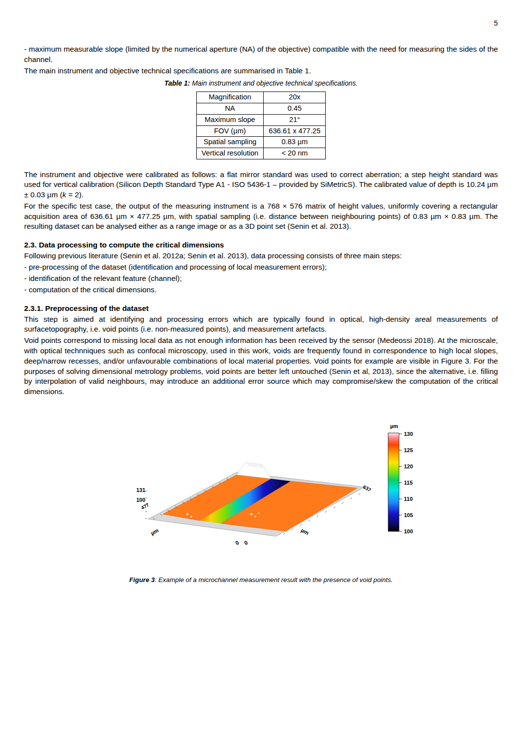5
- maximum measurable slope (limited by the numerical aperture (NA) of the objective) compatible with the need for measuring the sides of the channel.
The main instrument and objective technical specifications are summarised in Table 1.
Table 1: Main instrument and objective technical specifications.
| Magnification | 20x |
| NA | 0.45 |
| Maximum slope | 21° |
| FOV (µm) | 636.61 x 477.25 |
| Spatial sampling | 0.83 µm |
| Vertical resolution | < 20 nm |
The instrument and objective were calibrated as follows: a flat mirror standard was used to correct aberration; a step height standard was used for vertical calibration (Silicon Depth Standard Type A1 - ISO 5436-1 – provided by SiMetricS). The calibrated value of depth is 10.24 µm ± 0.03 µm (k = 2).
For the specific test case, the output of the measuring instrument is a 768 × 576 matrix of height values, uniformly covering a rectangular acquisition area of 636.61 µm × 477.25 µm, with spatial sampling (i.e. distance between neighbouring points) of 0.83 µm × 0.83 µm. The resulting dataset can be analysed either as a range image or as a 3D point set (Senin et al. 2013).
2.3. Data processing to compute the critical dimensions
Following previous literature (Senin et al. 2012a; Senin et al. 2013), data processing consists of three main steps:
- pre-processing of the dataset (identification and processing of local measurement errors);
- identification of the relevant feature (channel);
- computation of the critical dimensions.
2.3.1. Preprocessing of the dataset
This step is aimed at identifying and processing errors which are typically found in optical, high-density areal measurements of surfacetopography, i.e. void points (i.e. non-measured points), and measurement artefacts.
Void points correspond to missing local data as not enough information has been received by the sensor (Medeossi 2018). At the microscale, with optical technniques such as confocal microscopy, used in this work, voids are frequently found in correspondence to high local slopes, deep/narrow recesses, and/or unfavourable combinations of local material properties. Void points for example are visible in Figure 3. For the purposes of solving dimensional metrology problems, void points are better left untouched (Senin et al, 2013), since the alternative, i.e. filling by interpolation of valid neighbours, may introduce an additional error source which may compromise/skew the computation of the critical dimensions.
131 100 477 µm 0 0 µm 637 µm 130 125 120 115 110 105 100
Figure 3: Example of a microchannel measurement result with the presence of void points.